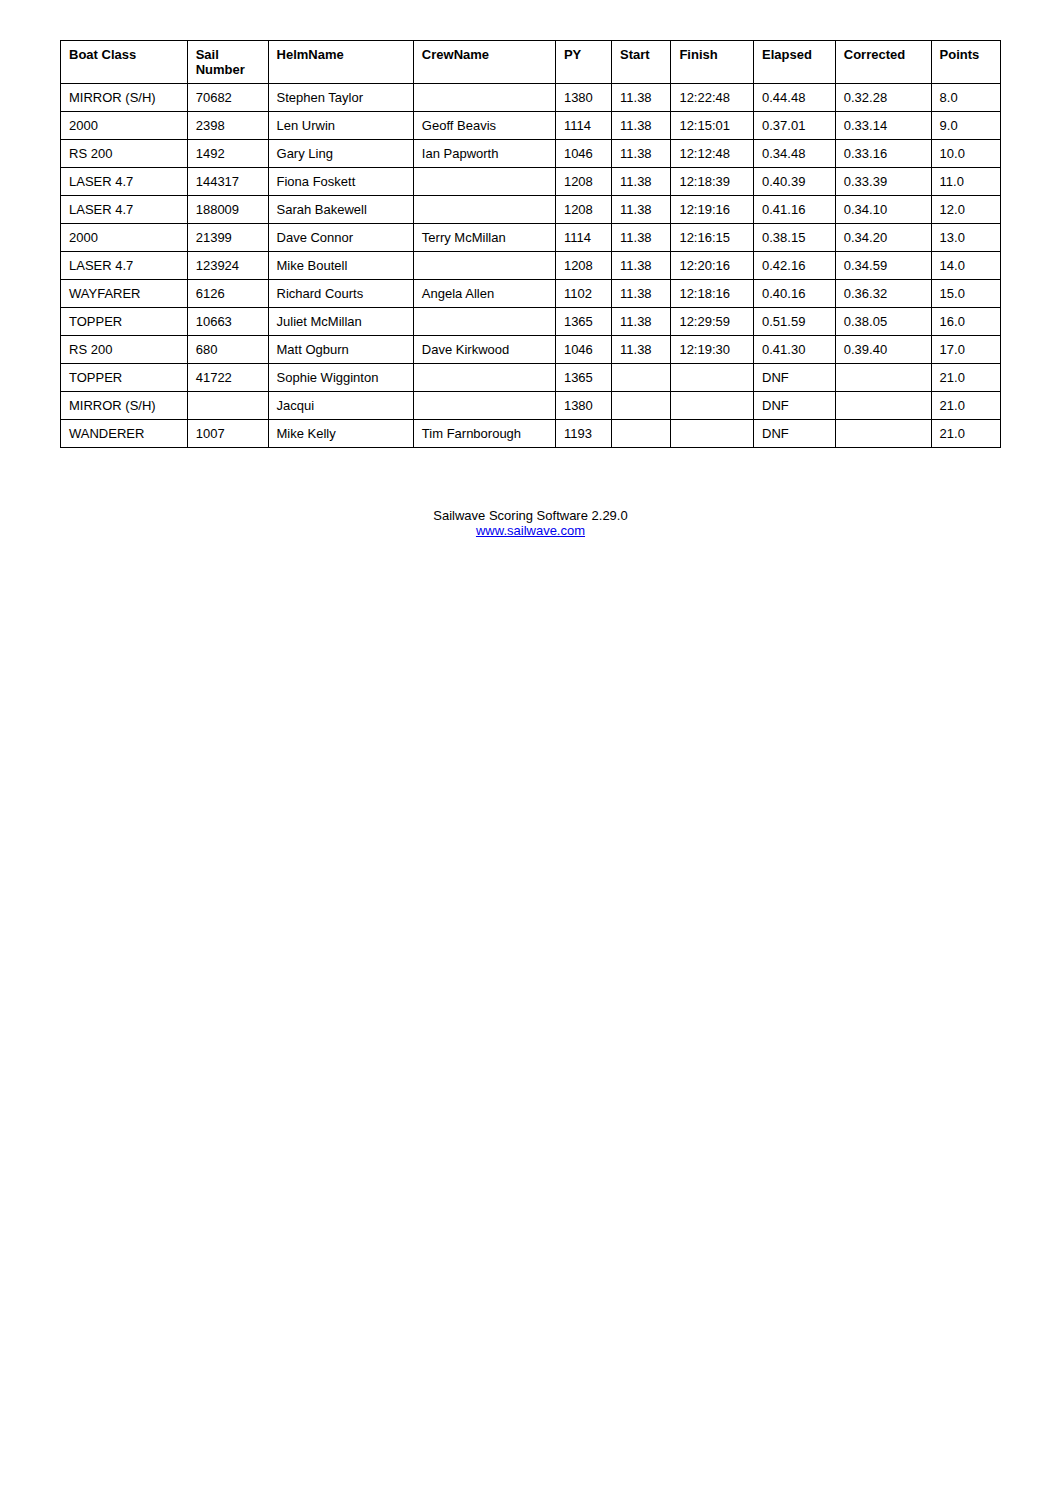| Boat Class | Sail Number | HelmName | CrewName | PY | Start | Finish | Elapsed | Corrected | Points |
| --- | --- | --- | --- | --- | --- | --- | --- | --- | --- |
| MIRROR (S/H) | 70682 | Stephen Taylor | | 1380 | 11.38 | 12:22:48 | 0.44.48 | 0.32.28 | 8.0 |
| 2000 | 2398 | Len Urwin | Geoff Beavis | 1114 | 11.38 | 12:15:01 | 0.37.01 | 0.33.14 | 9.0 |
| RS 200 | 1492 | Gary Ling | Ian Papworth | 1046 | 11.38 | 12:12:48 | 0.34.48 | 0.33.16 | 10.0 |
| LASER 4.7 | 144317 | Fiona Foskett | | 1208 | 11.38 | 12:18:39 | 0.40.39 | 0.33.39 | 11.0 |
| LASER 4.7 | 188009 | Sarah Bakewell | | 1208 | 11.38 | 12:19:16 | 0.41.16 | 0.34.10 | 12.0 |
| 2000 | 21399 | Dave Connor | Terry McMillan | 1114 | 11.38 | 12:16:15 | 0.38.15 | 0.34.20 | 13.0 |
| LASER 4.7 | 123924 | Mike Boutell | | 1208 | 11.38 | 12:20:16 | 0.42.16 | 0.34.59 | 14.0 |
| WAYFARER | 6126 | Richard Courts | Angela Allen | 1102 | 11.38 | 12:18:16 | 0.40.16 | 0.36.32 | 15.0 |
| TOPPER | 10663 | Juliet McMillan | | 1365 | 11.38 | 12:29:59 | 0.51.59 | 0.38.05 | 16.0 |
| RS 200 | 680 | Matt Ogburn | Dave Kirkwood | 1046 | 11.38 | 12:19:30 | 0.41.30 | 0.39.40 | 17.0 |
| TOPPER | 41722 | Sophie Wigginton | | 1365 | | | DNF | | 21.0 |
| MIRROR (S/H) | | Jacqui | | 1380 | | | DNF | | 21.0 |
| WANDERER | 1007 | Mike Kelly | Tim Farnborough | 1193 | | | DNF | | 21.0 |
Sailwave Scoring Software 2.29.0
www.sailwave.com